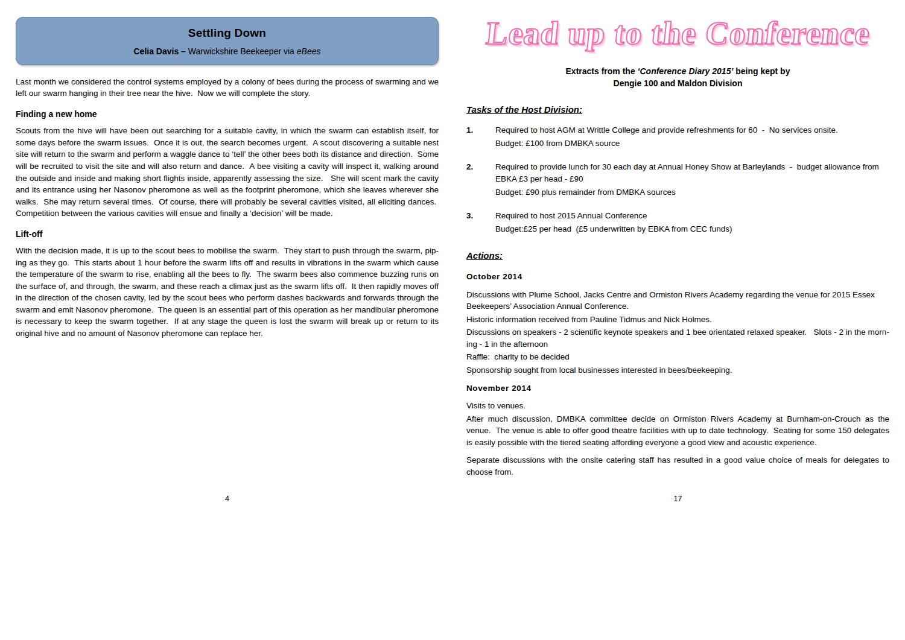Settling Down
Celia Davis – Warwickshire Beekeeper via eBees
Last month we considered the control systems employed by a colony of bees during the process of swarming and we left our swarm hanging in their tree near the hive. Now we will complete the story.
Finding a new home
Scouts from the hive will have been out searching for a suitable cavity, in which the swarm can establish itself, for some days before the swarm issues. Once it is out, the search becomes urgent. A scout discovering a suitable nest site will return to the swarm and perform a waggle dance to ‘tell’ the other bees both its distance and direction. Some will be recruited to visit the site and will also return and dance. A bee visiting a cavity will inspect it, walking around the outside and inside and making short flights inside, apparently assessing the size. She will scent mark the cavity and its entrance using her Nasonov pheromone as well as the footprint pheromone, which she leaves wherever she walks. She may return several times. Of course, there will probably be several cavities visited, all eliciting dances. Competition between the various cavities will ensue and finally a ‘decision’ will be made.
Lift-off
With the decision made, it is up to the scout bees to mobilise the swarm. They start to push through the swarm, piping as they go. This starts about 1 hour before the swarm lifts off and results in vibrations in the swarm which cause the temperature of the swarm to rise, enabling all the bees to fly. The swarm bees also commence buzzing runs on the surface of, and through, the swarm, and these reach a climax just as the swarm lifts off. It then rapidly moves off in the direction of the chosen cavity, led by the scout bees who perform dashes backwards and forwards through the swarm and emit Nasonov pheromone. The queen is an essential part of this operation as her mandibular pheromone is necessary to keep the swarm together. If at any stage the queen is lost the swarm will break up or return to its original hive and no amount of Nasonov pheromone can replace her.
4
Lead up to the Conference
Extracts from the ‘Conference Diary 2015’ being kept by
Dengie 100 and Maldon Division
Tasks of the Host Division:
1.
Required to host AGM at Writtle College and provide refreshments for 60 - No services onsite.
Budget: £100 from DMBKA source
2.
Required to provide lunch for 30 each day at Annual Honey Show at Barleylands - budget allowance from EBKA £3 per head - £90
Budget: £90 plus remainder from DMBKA sources
3.
Required to host 2015 Annual Conference
Budget:£25 per head (£5 underwritten by EBKA from CEC funds)
Actions:
October 2014
Discussions with Plume School, Jacks Centre and Ormiston Rivers Academy regarding the venue for 2015 Essex Beekeepers’ Association Annual Conference.
Historic information received from Pauline Tidmus and Nick Holmes.
Discussions on speakers - 2 scientific keynote speakers and 1 bee orientated relaxed speaker. Slots - 2 in the morning - 1 in the afternoon
Raffle: charity to be decided
Sponsorship sought from local businesses interested in bees/beekeeping.
November 2014
Visits to venues.
After much discussion, DMBKA committee decide on Ormiston Rivers Academy at Burnham-on-Crouch as the venue. The venue is able to offer good theatre facilities with up to date technology. Seating for some 150 delegates is easily possible with the tiered seating affording everyone a good view and acoustic experience.
Separate discussions with the onsite catering staff has resulted in a good value choice of meals for delegates to choose from.
17